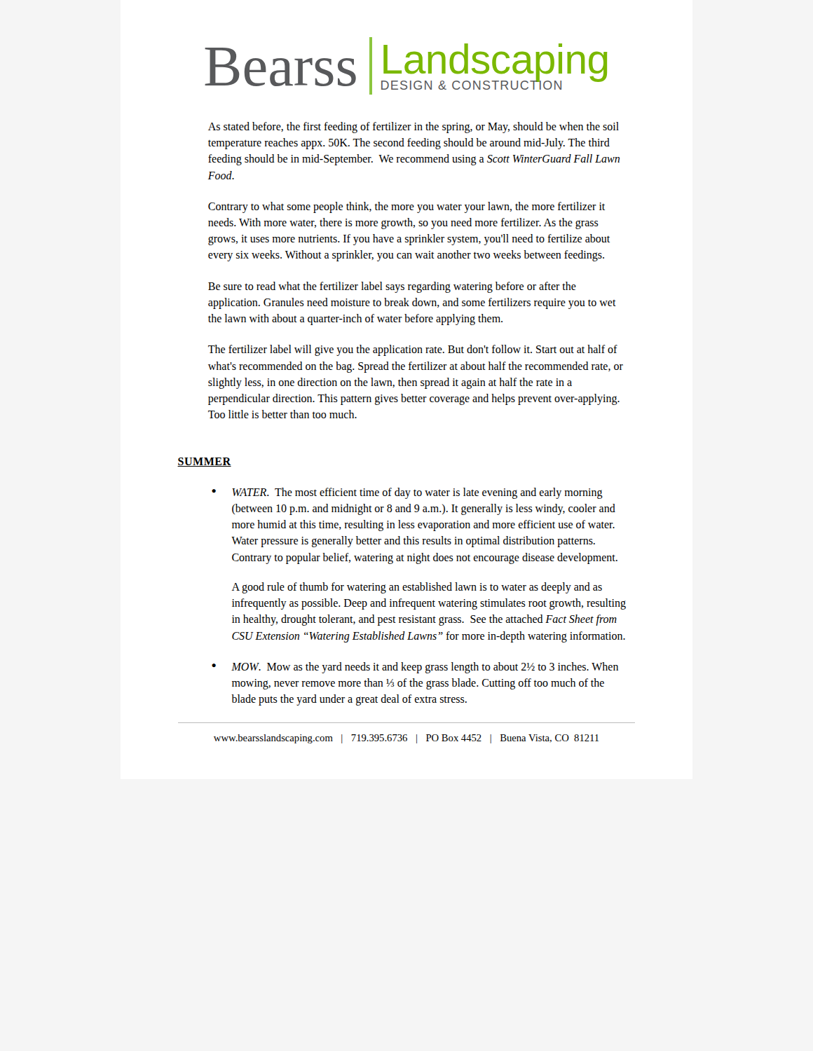Bearss Landscaping
DESIGN & CONSTRUCTION
As stated before, the first feeding of fertilizer in the spring, or May, should be when the soil temperature reaches appx. 50K. The second feeding should be around mid-July. The third feeding should be in mid-September. We recommend using a Scott WinterGuard Fall Lawn Food.
Contrary to what some people think, the more you water your lawn, the more fertilizer it needs. With more water, there is more growth, so you need more fertilizer. As the grass grows, it uses more nutrients. If you have a sprinkler system, you'll need to fertilize about every six weeks. Without a sprinkler, you can wait another two weeks between feedings.
Be sure to read what the fertilizer label says regarding watering before or after the application. Granules need moisture to break down, and some fertilizers require you to wet the lawn with about a quarter-inch of water before applying them.
The fertilizer label will give you the application rate. But don't follow it. Start out at half of what's recommended on the bag. Spread the fertilizer at about half the recommended rate, or slightly less, in one direction on the lawn, then spread it again at half the rate in a perpendicular direction. This pattern gives better coverage and helps prevent over-applying. Too little is better than too much.
SUMMER
WATER. The most efficient time of day to water is late evening and early morning (between 10 p.m. and midnight or 8 and 9 a.m.). It generally is less windy, cooler and more humid at this time, resulting in less evaporation and more efficient use of water. Water pressure is generally better and this results in optimal distribution patterns. Contrary to popular belief, watering at night does not encourage disease development.
A good rule of thumb for watering an established lawn is to water as deeply and as infrequently as possible. Deep and infrequent watering stimulates root growth, resulting in healthy, drought tolerant, and pest resistant grass. See the attached Fact Sheet from CSU Extension “Watering Established Lawns” for more in-depth watering information.
MOW. Mow as the yard needs it and keep grass length to about 2½ to 3 inches. When mowing, never remove more than ⅓ of the grass blade. Cutting off too much of the blade puts the yard under a great deal of extra stress.
www.bearsslandscaping.com|719.395.6736|PO Box 4452|Buena Vista, CO 81211